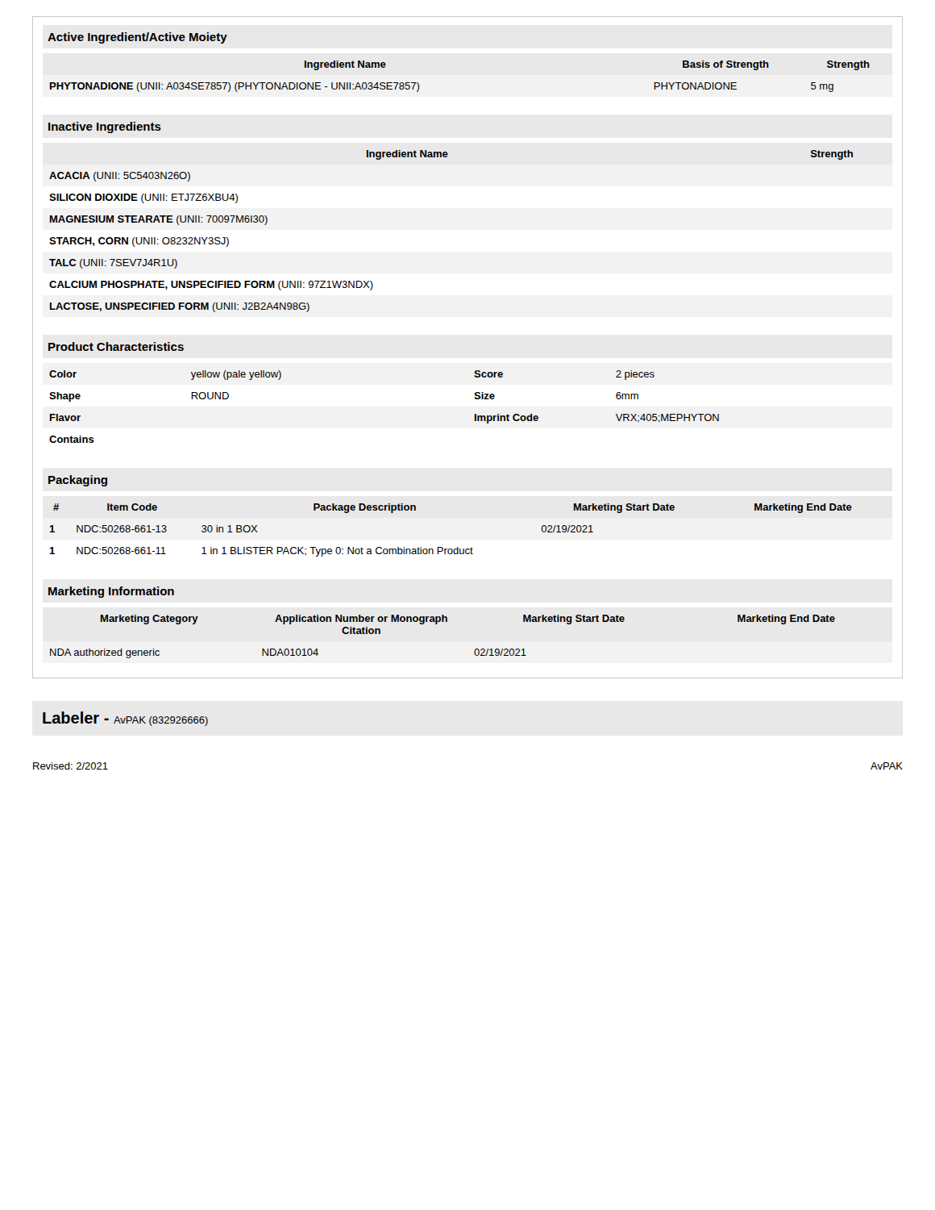Active Ingredient/Active Moiety
| Ingredient Name | Basis of Strength | Strength |
| --- | --- | --- |
| PHYTONADIONE (UNII: A034SE7857) (PHYTONADIONE - UNII:A034SE7857) | PHYTONADIONE | 5 mg |
Inactive Ingredients
| Ingredient Name | Strength |
| --- | --- |
| ACACIA (UNII: 5C5403N26O) | |
| SILICON DIOXIDE (UNII: ETJ7Z6XBU4) | |
| MAGNESIUM STEARATE (UNII: 70097M6I30) | |
| STARCH, CORN (UNII: O8232NY3SJ) | |
| TALC (UNII: 7SEV7J4R1U) | |
| CALCIUM PHOSPHATE, UNSPECIFIED FORM (UNII: 97Z1W3NDX) | |
| LACTOSE, UNSPECIFIED FORM (UNII: J2B2A4N98G) | |
Product Characteristics
| Color | yellow (pale yellow) | Score | 2 pieces |
| Shape | ROUND | Size | 6mm |
| Flavor | | Imprint Code | VRX;405;MEPHYTON |
| Contains | | | |
Packaging
| # | Item Code | Package Description | Marketing Start Date | Marketing End Date |
| --- | --- | --- | --- | --- |
| 1 | NDC:50268-661-13 | 30 in 1 BOX | 02/19/2021 | |
| 1 | NDC:50268-661-11 | 1 in 1 BLISTER PACK; Type 0: Not a Combination Product | | |
Marketing Information
| Marketing Category | Application Number or Monograph Citation | Marketing Start Date | Marketing End Date |
| --- | --- | --- | --- |
| NDA authorized generic | NDA010104 | 02/19/2021 | |
Labeler - AvPAK (832926666)
Revised: 2/2021
AvPAK